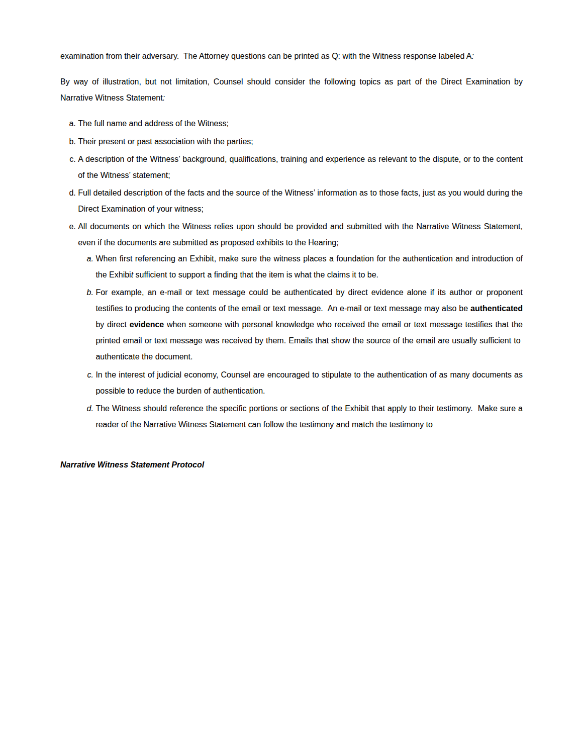examination from their adversary. The Attorney questions can be printed as Q: with the Witness response labeled A:
By way of illustration, but not limitation, Counsel should consider the following topics as part of the Direct Examination by Narrative Witness Statement:
The full name and address of the Witness;
Their present or past association with the parties;
A description of the Witness’ background, qualifications, training and experience as relevant to the dispute, or to the content of the Witness’ statement;
Full detailed description of the facts and the source of the Witness’ information as to those facts, just as you would during the Direct Examination of your witness;
All documents on which the Witness relies upon should be provided and submitted with the Narrative Witness Statement, even if the documents are submitted as proposed exhibits to the Hearing;
When first referencing an Exhibit, make sure the witness places a foundation for the authentication and introduction of the Exhibit sufficient to support a finding that the item is what the claims it to be.
For example, an e-mail or text message could be authenticated by direct evidence alone if its author or proponent testifies to producing the contents of the email or text message. An e-mail or text message may also be authenticated by direct evidence when someone with personal knowledge who received the email or text message testifies that the printed email or text message was received by them. Emails that show the source of the email are usually sufficient to authenticate the document.
In the interest of judicial economy, Counsel are encouraged to stipulate to the authentication of as many documents as possible to reduce the burden of authentication.
The Witness should reference the specific portions or sections of the Exhibit that apply to their testimony. Make sure a reader of the Narrative Witness Statement can follow the testimony and match the testimony to
Narrative Witness Statement Protocol